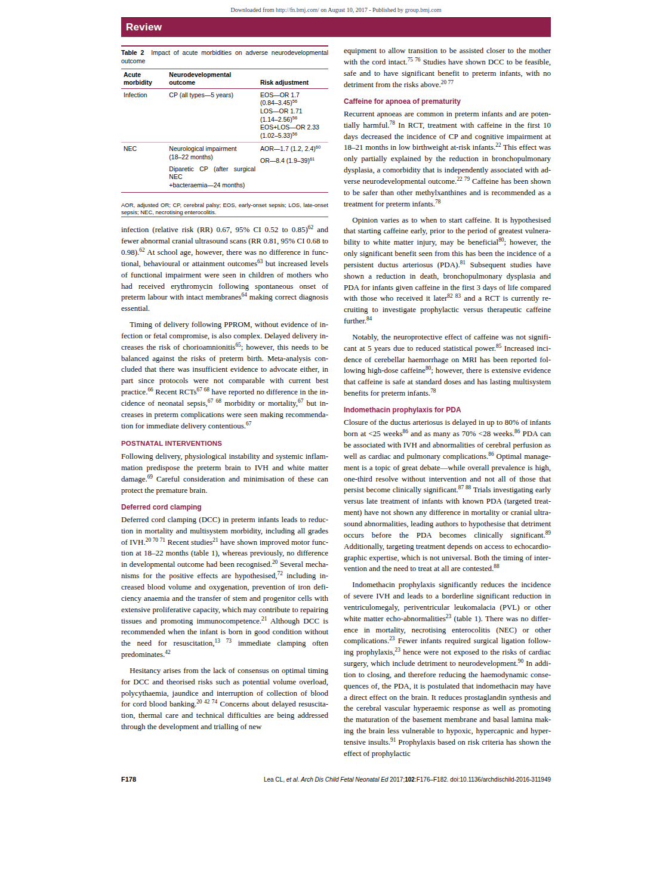Downloaded from http://fn.bmj.com/ on August 10, 2017 - Published by group.bmj.com
Review
Table 2 Impact of acute morbidities on adverse neurodevelopmental outcome
| Acute morbidity | Neurodevelopmental outcome | Risk adjustment |
| --- | --- | --- |
| Infection | CP (all types—5 years) | EOS—OR 1.7 (0.84–3.45) 56 LOS—OR 1.71 (1.14–2.56) 56 EOS+LOS—OR 2.33 (1.02–5.33) 56 |
| NEC | Neurological impairment (18–22 months) Diparetic CP (after surgical NEC +bacteraemia—24 months) | AOR—1.7 (1.2, 2.4) 60 OR—8.4 (1.9–39) 61 |
AOR, adjusted OR; CP, cerebral palsy; EOS, early-onset sepsis; LOS, late-onset sepsis; NEC, necrotising enterocolitis.
infection (relative risk (RR) 0.67, 95% CI 0.52 to 0.85)62 and fewer abnormal cranial ultrasound scans (RR 0.81, 95% CI 0.68 to 0.98).62 At school age, however, there was no difference in functional, behavioural or attainment outcomes63 but increased levels of functional impairment were seen in children of mothers who had received erythromycin following spontaneous onset of preterm labour with intact membranes64 making correct diagnosis essential.
Timing of delivery following PPROM, without evidence of infection or fetal compromise, is also complex. Delayed delivery increases the risk of chorioamnionitis65; however, this needs to be balanced against the risks of preterm birth. Meta-analysis concluded that there was insufficient evidence to advocate either, in part since protocols were not comparable with current best practice.66 Recent RCTs67 68 have reported no difference in the incidence of neonatal sepsis,67 68 morbidity or mortality,67 but increases in preterm complications were seen making recommendation for immediate delivery contentious.67
Postnatal interventions
Following delivery, physiological instability and systemic inflammation predispose the preterm brain to IVH and white matter damage.69 Careful consideration and minimisation of these can protect the premature brain.
Deferred cord clamping
Deferred cord clamping (DCC) in preterm infants leads to reduction in mortality and multisystem morbidity, including all grades of IVH.20 70 71 Recent studies21 have shown improved motor function at 18–22 months (table 1), whereas previously, no difference in developmental outcome had been recognised.20 Several mechanisms for the positive effects are hypothesised,72 including increased blood volume and oxygenation, prevention of iron deficiency anaemia and the transfer of stem and progenitor cells with extensive proliferative capacity, which may contribute to repairing tissues and promoting immunocompetence.21 Although DCC is recommended when the infant is born in good condition without the need for resuscitation,13 73 immediate clamping often predominates.42
Hesitancy arises from the lack of consensus on optimal timing for DCC and theorised risks such as potential volume overload, polycythaemia, jaundice and interruption of collection of blood for cord blood banking.20 42 74 Concerns about delayed resuscitation, thermal care and technical difficulties are being addressed through the development and trialling of new
equipment to allow transition to be assisted closer to the mother with the cord intact.75 76 Studies have shown DCC to be feasible, safe and to have significant benefit to preterm infants, with no detriment from the risks above.20 77
Caffeine for apnoea of prematurity
Recurrent apnoeas are common in preterm infants and are potentially harmful.78 In RCT, treatment with caffeine in the first 10 days decreased the incidence of CP and cognitive impairment at 18–21 months in low birthweight at-risk infants.22 This effect was only partially explained by the reduction in bronchopulmonary dysplasia, a comorbidity that is independently associated with adverse neurodevelopmental outcome.22 79 Caffeine has been shown to be safer than other methylxanthines and is recommended as a treatment for preterm infants.78
Opinion varies as to when to start caffeine. It is hypothesised that starting caffeine early, prior to the period of greatest vulnerability to white matter injury, may be beneficial80; however, the only significant benefit seen from this has been the incidence of a persistent ductus arteriosus (PDA).81 Subsequent studies have shown a reduction in death, bronchopulmonary dysplasia and PDA for infants given caffeine in the first 3 days of life compared with those who received it later82 83 and a RCT is currently recruiting to investigate prophylactic versus therapeutic caffeine further.84
Notably, the neuroprotective effect of caffeine was not significant at 5 years due to reduced statistical power.85 Increased incidence of cerebellar haemorrhage on MRI has been reported following high-dose caffeine80; however, there is extensive evidence that caffeine is safe at standard doses and has lasting multisystem benefits for preterm infants.78
Indomethacin prophylaxis for PDA
Closure of the ductus arteriosus is delayed in up to 80% of infants born at <25 weeks86 and as many as 70% <28 weeks.86 PDA can be associated with IVH and abnormalities of cerebral perfusion as well as cardiac and pulmonary complications.86 Optimal management is a topic of great debate—while overall prevalence is high, one-third resolve without intervention and not all of those that persist become clinically significant.87 88 Trials investigating early versus late treatment of infants with known PDA (targeted treatment) have not shown any difference in mortality or cranial ultrasound abnormalities, leading authors to hypothesise that detriment occurs before the PDA becomes clinically significant.89 Additionally, targeting treatment depends on access to echocardiographic expertise, which is not universal. Both the timing of intervention and the need to treat at all are contested.88
Indomethacin prophylaxis significantly reduces the incidence of severe IVH and leads to a borderline significant reduction in ventriculomegaly, periventricular leukomalacia (PVL) or other white matter echo-abnormalities23 (table 1). There was no difference in mortality, necrotising enterocolitis (NEC) or other complications.23 Fewer infants required surgical ligation following prophylaxis,23 hence were not exposed to the risks of cardiac surgery, which include detriment to neurodevelopment.90 In addition to closing, and therefore reducing the haemodynamic consequences of, the PDA, it is postulated that indomethacin may have a direct effect on the brain. It reduces prostaglandin synthesis and the cerebral vascular hyperaemic response as well as promoting the maturation of the basement membrane and basal lamina making the brain less vulnerable to hypoxic, hypercapnic and hypertensive insults.91 Prophylaxis based on risk criteria has shown the effect of prophylactic
F178
Lea CL, et al. Arch Dis Child Fetal Neonatal Ed 2017;102:F176–F182. doi:10.1136/archdischild-2016-311949